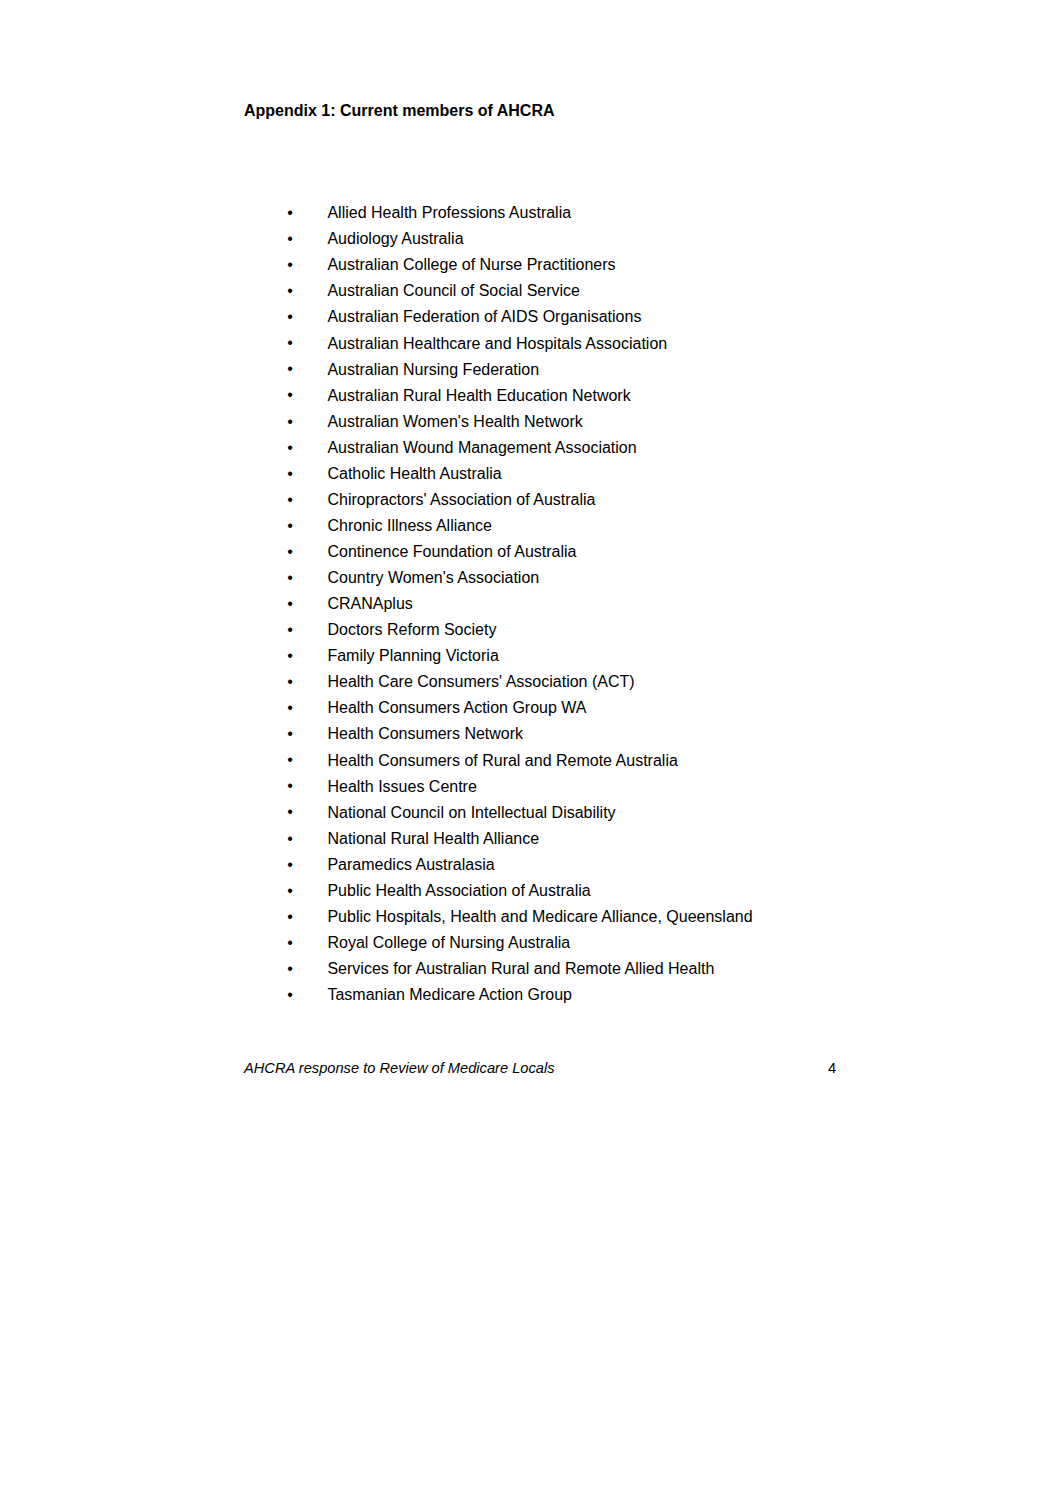Appendix 1: Current members of AHCRA
Allied Health Professions Australia
Audiology Australia
Australian College of Nurse Practitioners
Australian Council of Social Service
Australian Federation of AIDS Organisations
Australian Healthcare and Hospitals Association
Australian Nursing Federation
Australian Rural Health Education Network
Australian Women's Health Network
Australian Wound Management Association
Catholic Health Australia
Chiropractors' Association of Australia
Chronic Illness Alliance
Continence Foundation of Australia
Country Women's Association
CRANAplus
Doctors Reform Society
Family Planning Victoria
Health Care Consumers' Association (ACT)
Health Consumers Action Group WA
Health Consumers Network
Health Consumers of Rural and Remote Australia
Health Issues Centre
National Council on Intellectual Disability
National Rural Health Alliance
Paramedics Australasia
Public Health Association of Australia
Public Hospitals, Health and Medicare Alliance, Queensland
Royal College of Nursing Australia
Services for Australian Rural and Remote Allied Health
Tasmanian Medicare Action Group
AHCRA response to Review of Medicare Locals 4